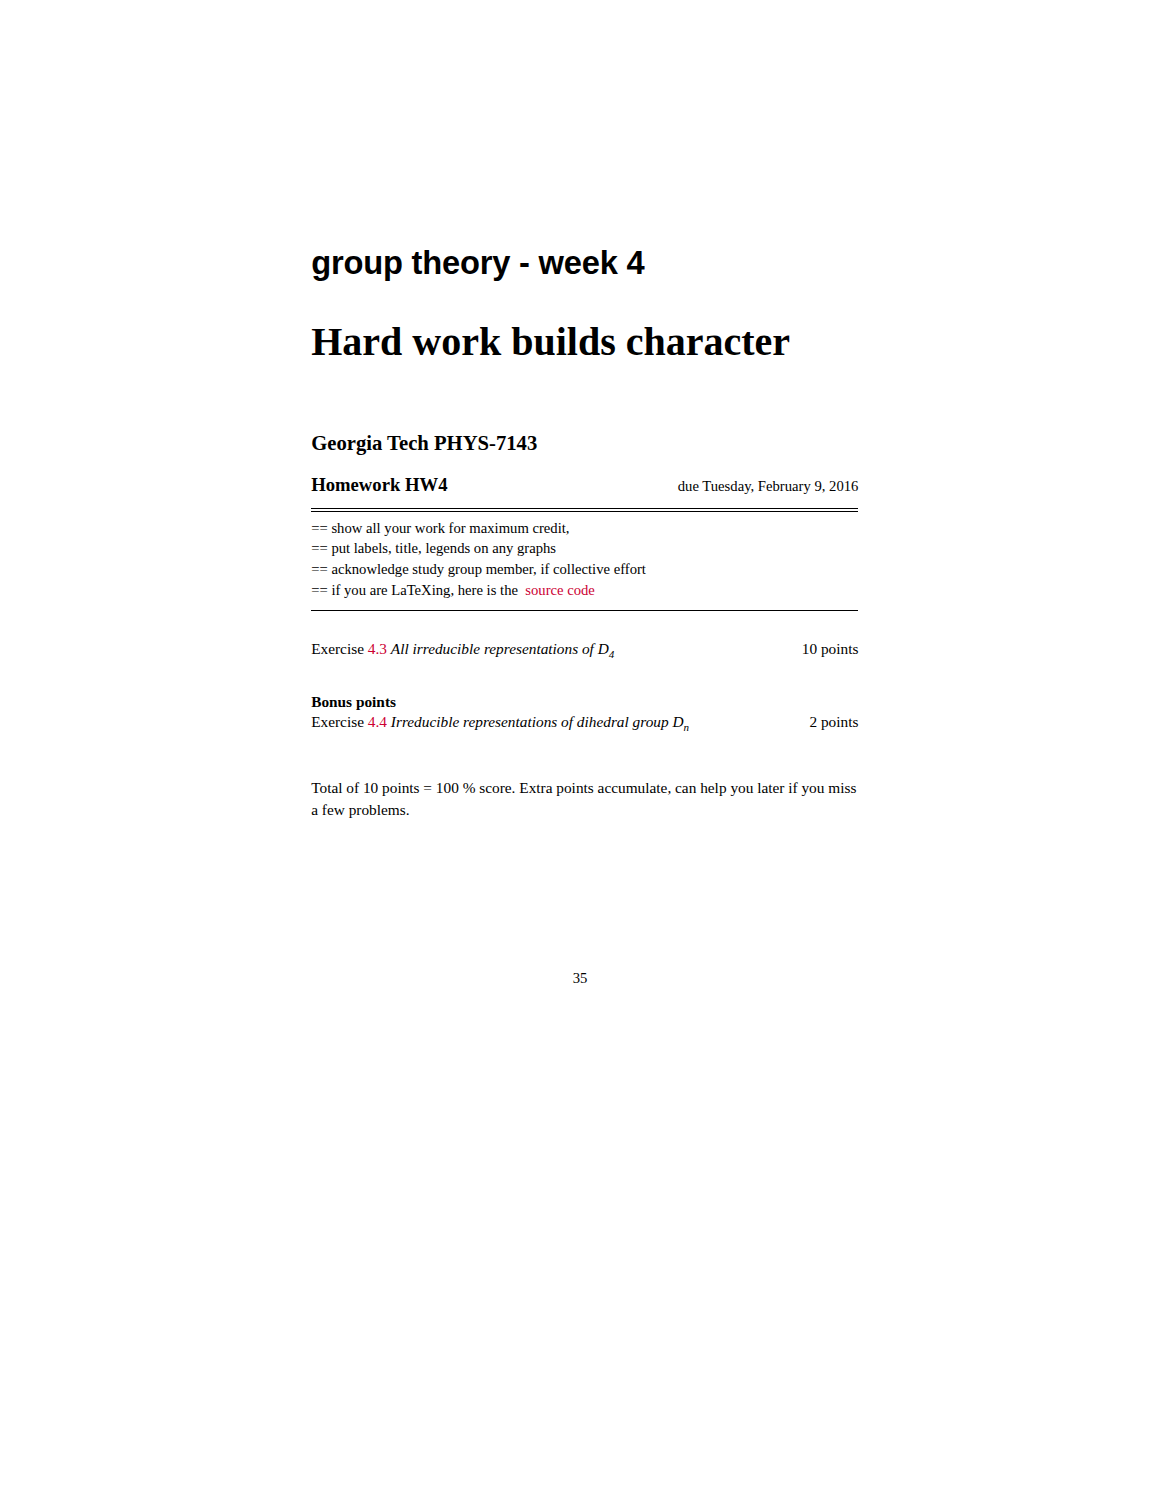group theory - week 4
Hard work builds character
Georgia Tech PHYS-7143
Homework HW4 due Tuesday, February 9, 2016
== show all your work for maximum credit,
== put labels, title, legends on any graphs
== acknowledge study group member, if collective effort
== if you are LaTeXing, here is the source code
Exercise 4.3 All irreducible representations of D4 10 points
Bonus points
Exercise 4.4 Irreducible representations of dihedral group Dn 2 points
Total of 10 points = 100 % score. Extra points accumulate, can help you later if you miss a few problems.
35